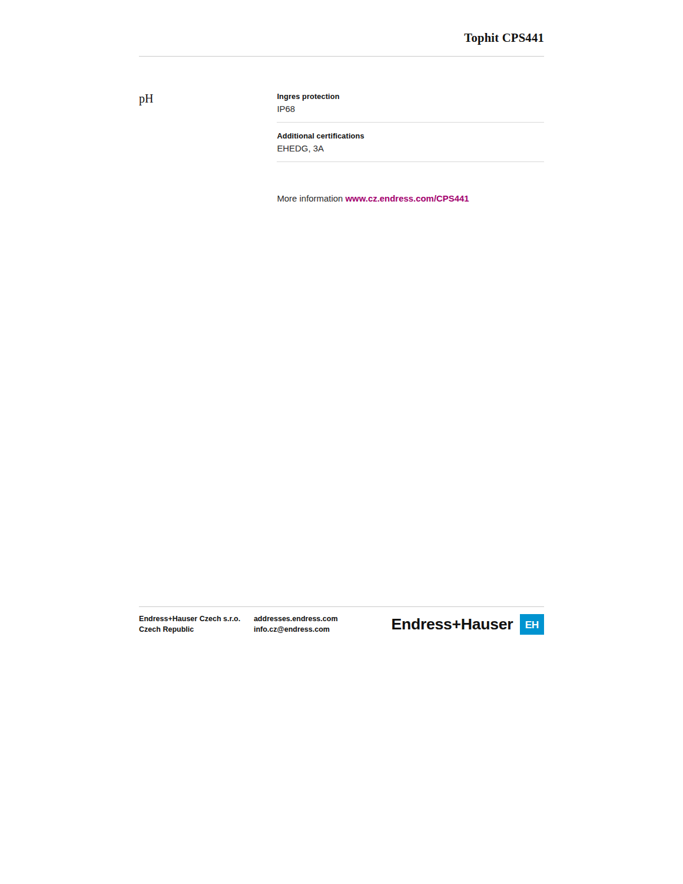Tophit CPS441
pH
Ingres protection
IP68
Additional certifications
EHEDG, 3A
More information www.cz.endress.com/CPS441
Endress+Hauser Czech s.r.o.
Czech Republic
addresses.endress.com
info.cz@endress.com
Endress+Hauser EH